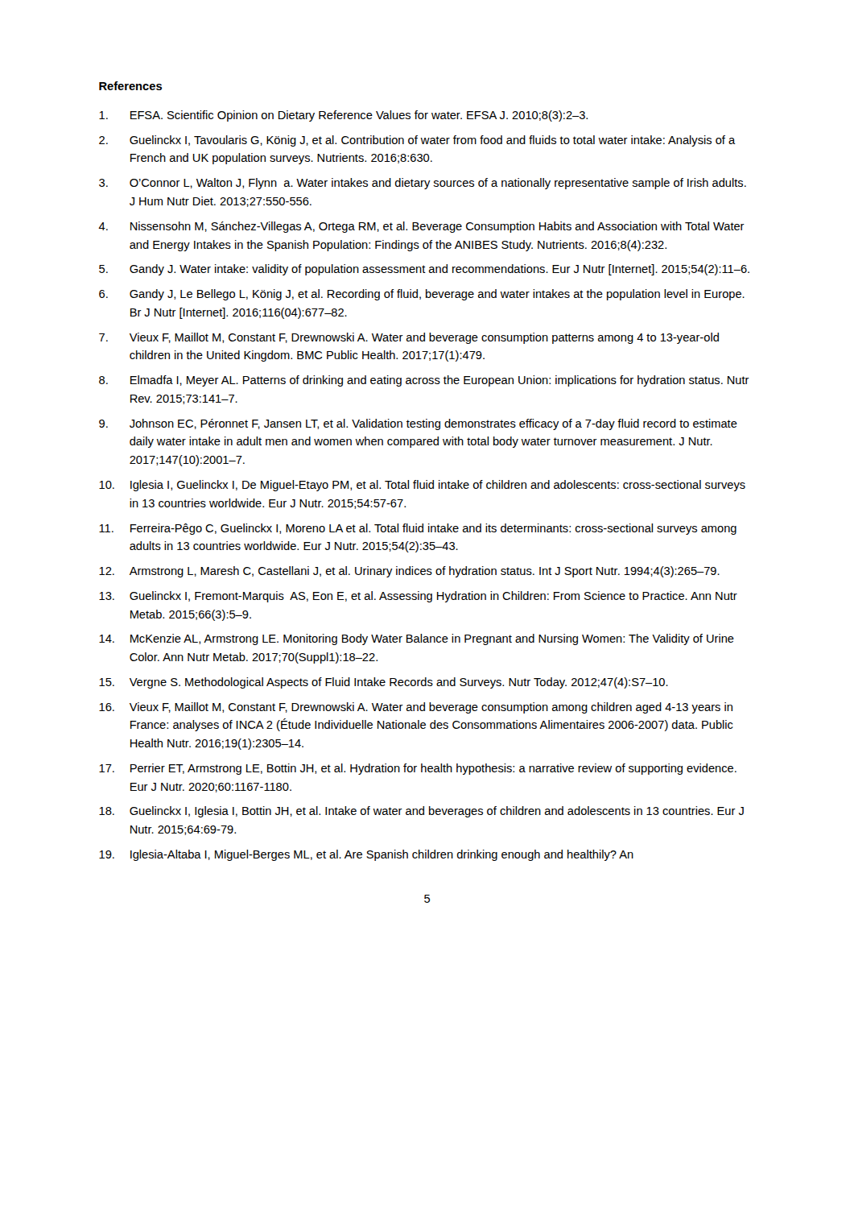References
EFSA. Scientific Opinion on Dietary Reference Values for water. EFSA J. 2010;8(3):2–3.
Guelinckx I, Tavoularis G, König J, et al. Contribution of water from food and fluids to total water intake: Analysis of a French and UK population surveys. Nutrients. 2016;8:630.
O’Connor L, Walton J, Flynn a. Water intakes and dietary sources of a nationally representative sample of Irish adults. J Hum Nutr Diet. 2013;27:550-556.
Nissensohn M, Sánchez-Villegas A, Ortega RM, et al. Beverage Consumption Habits and Association with Total Water and Energy Intakes in the Spanish Population: Findings of the ANIBES Study. Nutrients. 2016;8(4):232.
Gandy J. Water intake: validity of population assessment and recommendations. Eur J Nutr [Internet]. 2015;54(2):11–6.
Gandy J, Le Bellego L, König J, et al. Recording of fluid, beverage and water intakes at the population level in Europe. Br J Nutr [Internet]. 2016;116(04):677–82.
Vieux F, Maillot M, Constant F, Drewnowski A. Water and beverage consumption patterns among 4 to 13-year-old children in the United Kingdom. BMC Public Health. 2017;17(1):479.
Elmadfa I, Meyer AL. Patterns of drinking and eating across the European Union: implications for hydration status. Nutr Rev. 2015;73:141–7.
Johnson EC, Péronnet F, Jansen LT, et al. Validation testing demonstrates efficacy of a 7-day fluid record to estimate daily water intake in adult men and women when compared with total body water turnover measurement. J Nutr. 2017;147(10):2001–7.
Iglesia I, Guelinckx I, De Miguel-Etayo PM, et al. Total fluid intake of children and adolescents: cross-sectional surveys in 13 countries worldwide. Eur J Nutr. 2015;54:57-67.
Ferreira-Pêgo C, Guelinckx I, Moreno LA et al. Total fluid intake and its determinants: cross-sectional surveys among adults in 13 countries worldwide. Eur J Nutr. 2015;54(2):35–43.
Armstrong L, Maresh C, Castellani J, et al. Urinary indices of hydration status. Int J Sport Nutr. 1994;4(3):265–79.
Guelinckx I, Fremont-Marquis AS, Eon E, et al. Assessing Hydration in Children: From Science to Practice. Ann Nutr Metab. 2015;66(3):5–9.
McKenzie AL, Armstrong LE. Monitoring Body Water Balance in Pregnant and Nursing Women: The Validity of Urine Color. Ann Nutr Metab. 2017;70(Suppl1):18–22.
Vergne S. Methodological Aspects of Fluid Intake Records and Surveys. Nutr Today. 2012;47(4):S7–10.
Vieux F, Maillot M, Constant F, Drewnowski A. Water and beverage consumption among children aged 4-13 years in France: analyses of INCA 2 (Étude Individuelle Nationale des Consommations Alimentaires 2006-2007) data. Public Health Nutr. 2016;19(1):2305–14.
Perrier ET, Armstrong LE, Bottin JH, et al. Hydration for health hypothesis: a narrative review of supporting evidence. Eur J Nutr. 2020;60:1167-1180.
Guelinckx I, Iglesia I, Bottin JH, et al. Intake of water and beverages of children and adolescents in 13 countries. Eur J Nutr. 2015;64:69-79.
Iglesia-Altaba I, Miguel-Berges ML, et al. Are Spanish children drinking enough and healthily? An
5